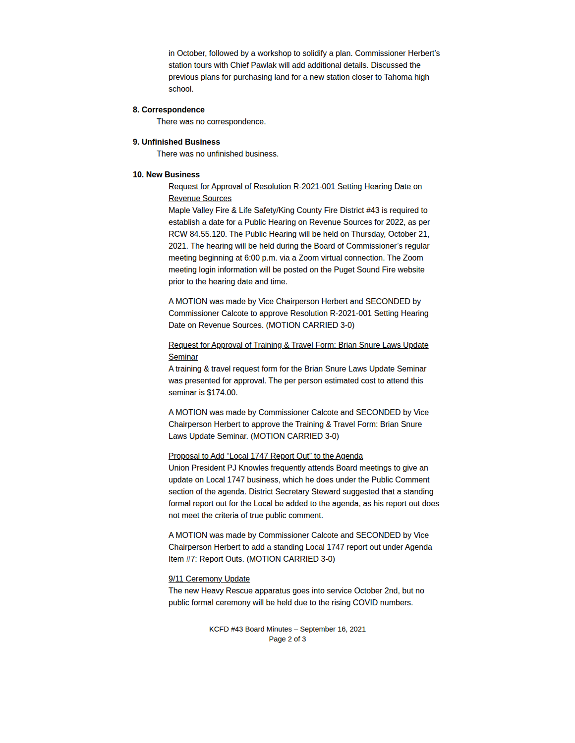in October, followed by a workshop to solidify a plan. Commissioner Herbert’s station tours with Chief Pawlak will add additional details. Discussed the previous plans for purchasing land for a new station closer to Tahoma high school.
8. Correspondence
There was no correspondence.
9. Unfinished Business
There was no unfinished business.
10. New Business
Request for Approval of Resolution R-2021-001 Setting Hearing Date on Revenue Sources
Maple Valley Fire & Life Safety/King County Fire District #43 is required to establish a date for a Public Hearing on Revenue Sources for 2022, as per RCW 84.55.120. The Public Hearing will be held on Thursday, October 21, 2021. The hearing will be held during the Board of Commissioner’s regular meeting beginning at 6:00 p.m. via a Zoom virtual connection. The Zoom meeting login information will be posted on the Puget Sound Fire website prior to the hearing date and time.
A MOTION was made by Vice Chairperson Herbert and SECONDED by Commissioner Calcote to approve Resolution R-2021-001 Setting Hearing Date on Revenue Sources. (MOTION CARRIED 3-0)
Request for Approval of Training & Travel Form: Brian Snure Laws Update Seminar
A training & travel request form for the Brian Snure Laws Update Seminar was presented for approval. The per person estimated cost to attend this seminar is $174.00.
A MOTION was made by Commissioner Calcote and SECONDED by Vice Chairperson Herbert to approve the Training & Travel Form: Brian Snure Laws Update Seminar. (MOTION CARRIED 3-0)
Proposal to Add “Local 1747 Report Out” to the Agenda
Union President PJ Knowles frequently attends Board meetings to give an update on Local 1747 business, which he does under the Public Comment section of the agenda. District Secretary Steward suggested that a standing formal report out for the Local be added to the agenda, as his report out does not meet the criteria of true public comment.
A MOTION was made by Commissioner Calcote and SECONDED by Vice Chairperson Herbert to add a standing Local 1747 report out under Agenda Item #7: Report Outs. (MOTION CARRIED 3-0)
9/11 Ceremony Update
The new Heavy Rescue apparatus goes into service October 2nd, but no public formal ceremony will be held due to the rising COVID numbers.
KCFD #43 Board Minutes – September 16, 2021
Page 2 of 3